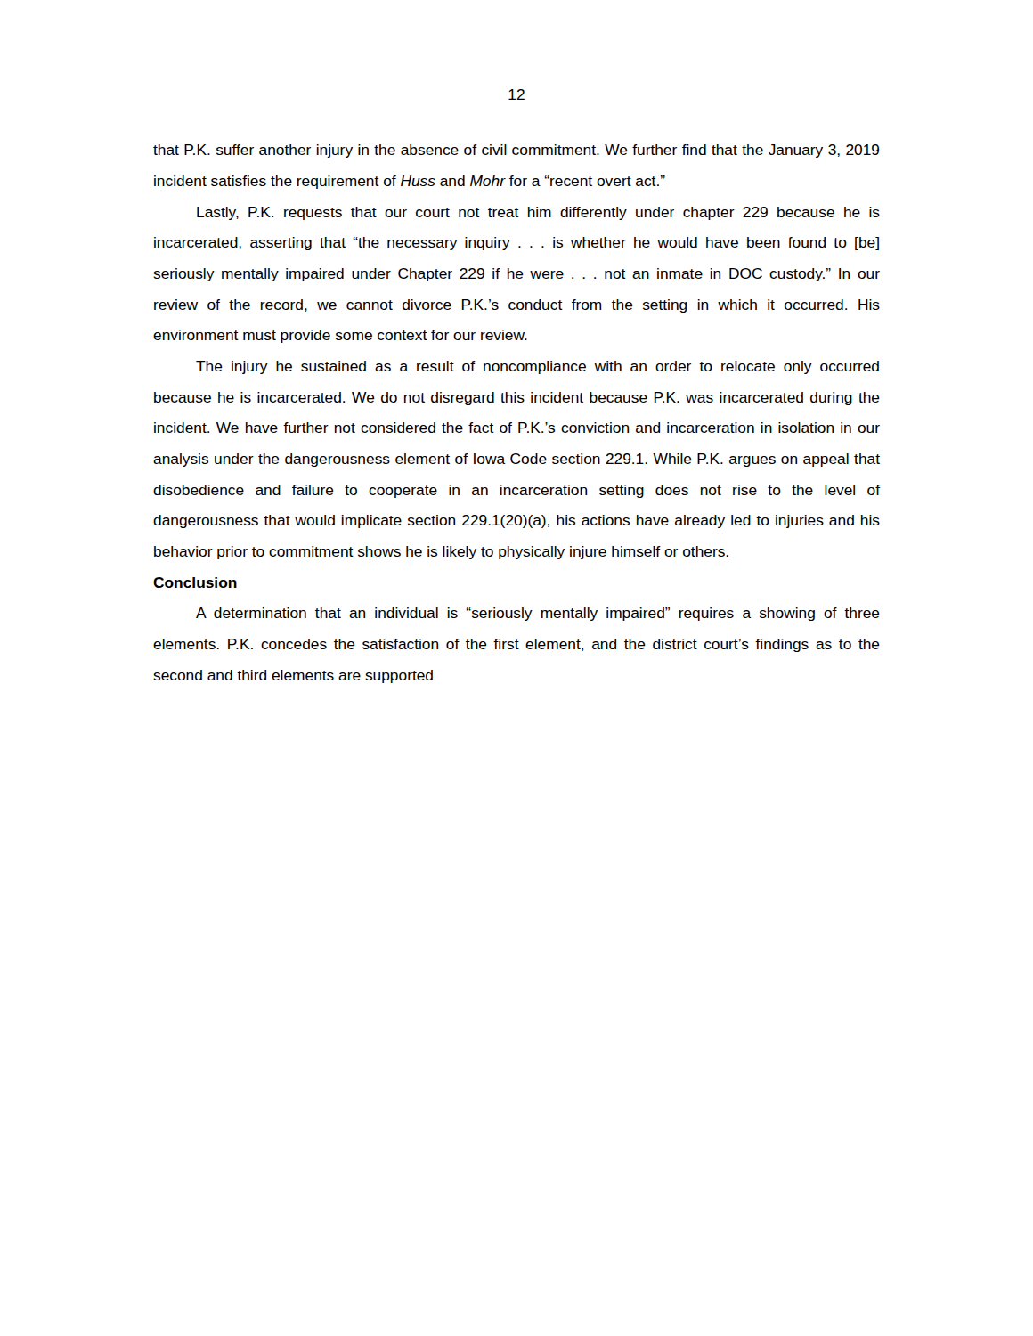12
that P.K. suffer another injury in the absence of civil commitment. We further find that the January 3, 2019 incident satisfies the requirement of Huss and Mohr for a “recent overt act.”
Lastly, P.K. requests that our court not treat him differently under chapter 229 because he is incarcerated, asserting that “the necessary inquiry . . . is whether he would have been found to [be] seriously mentally impaired under Chapter 229 if he were . . . not an inmate in DOC custody.” In our review of the record, we cannot divorce P.K.’s conduct from the setting in which it occurred. His environment must provide some context for our review.
The injury he sustained as a result of noncompliance with an order to relocate only occurred because he is incarcerated. We do not disregard this incident because P.K. was incarcerated during the incident. We have further not considered the fact of P.K.’s conviction and incarceration in isolation in our analysis under the dangerousness element of Iowa Code section 229.1. While P.K. argues on appeal that disobedience and failure to cooperate in an incarceration setting does not rise to the level of dangerousness that would implicate section 229.1(20)(a), his actions have already led to injuries and his behavior prior to commitment shows he is likely to physically injure himself or others.
Conclusion
A determination that an individual is “seriously mentally impaired” requires a showing of three elements. P.K. concedes the satisfaction of the first element, and the district court’s findings as to the second and third elements are supported